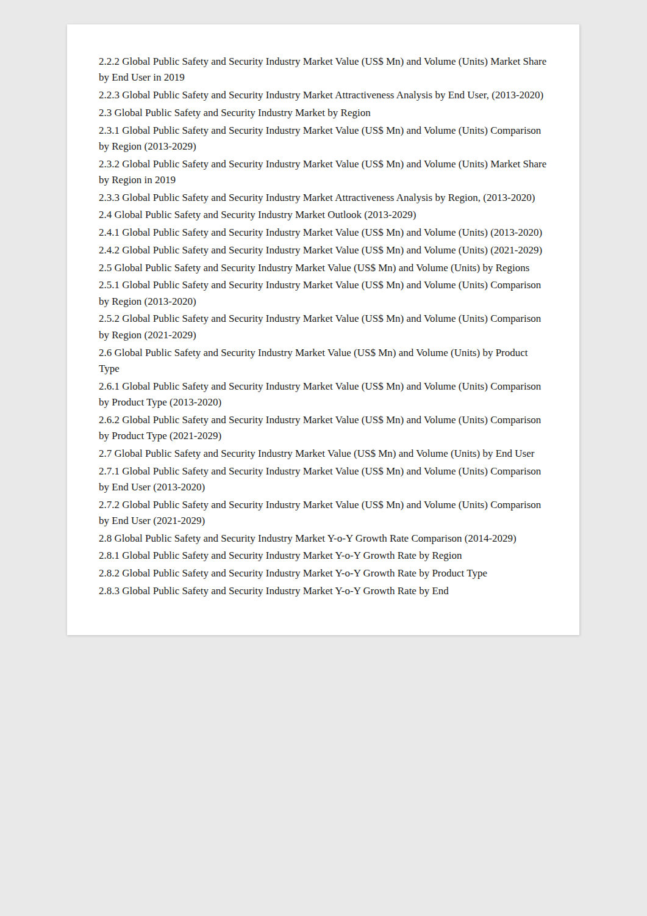Table of Contents
2.2.2 Global Public Safety and Security Industry Market Value (US$ Mn) and Volume (Units) Market Share by End User in 2019
2.2.3 Global Public Safety and Security Industry Market Attractiveness Analysis by End User, (2013-2020)
2.3 Global Public Safety and Security Industry Market by Region
2.3.1 Global Public Safety and Security Industry Market Value (US$ Mn) and Volume (Units) Comparison by Region (2013-2029)
2.3.2 Global Public Safety and Security Industry Market Value (US$ Mn) and Volume (Units) Market Share by Region in 2019
2.3.3 Global Public Safety and Security Industry Market Attractiveness Analysis by Region, (2013-2020)
2.4 Global Public Safety and Security Industry Market Outlook (2013-2029)
2.4.1 Global Public Safety and Security Industry Market Value (US$ Mn) and Volume (Units) (2013-2020)
2.4.2 Global Public Safety and Security Industry Market Value (US$ Mn) and Volume (Units) (2021-2029)
2.5 Global Public Safety and Security Industry Market Value (US$ Mn) and Volume (Units) by Regions
2.5.1 Global Public Safety and Security Industry Market Value (US$ Mn) and Volume (Units) Comparison by Region (2013-2020)
2.5.2 Global Public Safety and Security Industry Market Value (US$ Mn) and Volume (Units) Comparison by Region (2021-2029)
2.6 Global Public Safety and Security Industry Market Value (US$ Mn) and Volume (Units) by Product Type
2.6.1 Global Public Safety and Security Industry Market Value (US$ Mn) and Volume (Units) Comparison by Product Type (2013-2020)
2.6.2 Global Public Safety and Security Industry Market Value (US$ Mn) and Volume (Units) Comparison by Product Type (2021-2029)
2.7 Global Public Safety and Security Industry Market Value (US$ Mn) and Volume (Units) by End User
2.7.1 Global Public Safety and Security Industry Market Value (US$ Mn) and Volume (Units) Comparison by End User (2013-2020)
2.7.2 Global Public Safety and Security Industry Market Value (US$ Mn) and Volume (Units) Comparison by End User (2021-2029)
2.8 Global Public Safety and Security Industry Market Y-o-Y Growth Rate Comparison (2014-2029)
2.8.1 Global Public Safety and Security Industry Market Y-o-Y Growth Rate by Region
2.8.2 Global Public Safety and Security Industry Market Y-o-Y Growth Rate by Product Type
2.8.3 Global Public Safety and Security Industry Market Y-o-Y Growth Rate by End